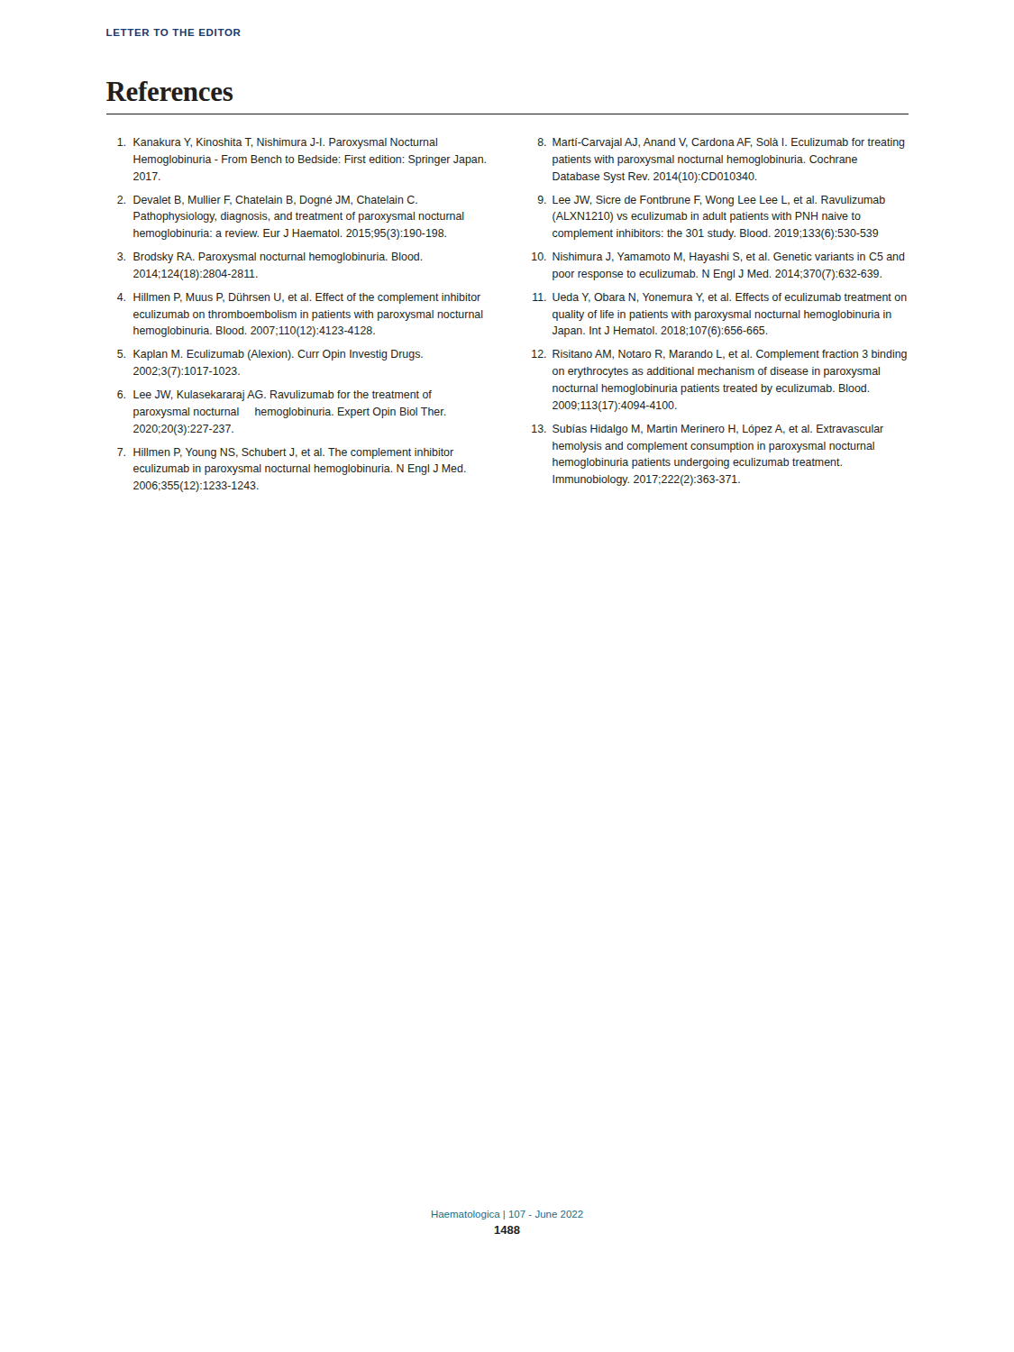Letter to the Editor
References
Kanakura Y, Kinoshita T, Nishimura J-I. Paroxysmal Nocturnal Hemoglobinuria - From Bench to Bedside: First edition: Springer Japan. 2017.
Devalet B, Mullier F, Chatelain B, Dogné JM, Chatelain C. Pathophysiology, diagnosis, and treatment of paroxysmal nocturnal hemoglobinuria: a review. Eur J Haematol. 2015;95(3):190-198.
Brodsky RA. Paroxysmal nocturnal hemoglobinuria. Blood. 2014;124(18):2804-2811.
Hillmen P, Muus P, Dührsen U, et al. Effect of the complement inhibitor eculizumab on thromboembolism in patients with paroxysmal nocturnal hemoglobinuria. Blood. 2007;110(12):4123-4128.
Kaplan M. Eculizumab (Alexion). Curr Opin Investig Drugs. 2002;3(7):1017-1023.
Lee JW, Kulasekararaj AG. Ravulizumab for the treatment of paroxysmal nocturnal hemoglobinuria. Expert Opin Biol Ther. 2020;20(3):227-237.
Hillmen P, Young NS, Schubert J, et al. The complement inhibitor eculizumab in paroxysmal nocturnal hemoglobinuria. N Engl J Med. 2006;355(12):1233-1243.
Martí-Carvajal AJ, Anand V, Cardona AF, Solà I. Eculizumab for treating patients with paroxysmal nocturnal hemoglobinuria. Cochrane Database Syst Rev. 2014(10):CD010340.
Lee JW, Sicre de Fontbrune F, Wong Lee Lee L, et al. Ravulizumab (ALXN1210) vs eculizumab in adult patients with PNH naive to complement inhibitors: the 301 study. Blood. 2019;133(6):530-539
Nishimura J, Yamamoto M, Hayashi S, et al. Genetic variants in C5 and poor response to eculizumab. N Engl J Med. 2014;370(7):632-639.
Ueda Y, Obara N, Yonemura Y, et al. Effects of eculizumab treatment on quality of life in patients with paroxysmal nocturnal hemoglobinuria in Japan. Int J Hematol. 2018;107(6):656-665.
Risitano AM, Notaro R, Marando L, et al. Complement fraction 3 binding on erythrocytes as additional mechanism of disease in paroxysmal nocturnal hemoglobinuria patients treated by eculizumab. Blood. 2009;113(17):4094-4100.
Subías Hidalgo M, Martin Merinero H, López A, et al. Extravascular hemolysis and complement consumption in paroxysmal nocturnal hemoglobinuria patients undergoing eculizumab treatment. Immunobiology. 2017;222(2):363-371.
Haematologica | 107 - June 2022
1488